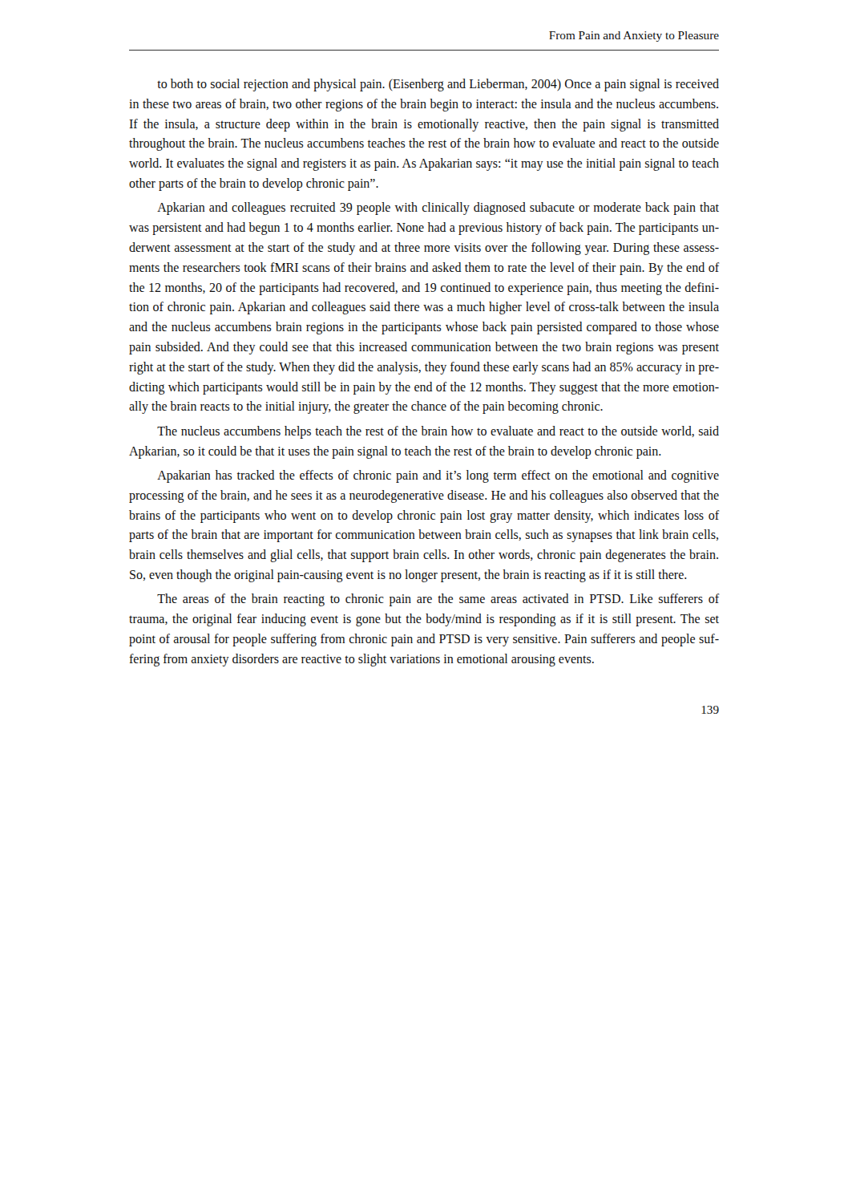From Pain and Anxiety to Pleasure
to both to social rejection and physical pain. (Eisenberg and Lieberman, 2004) Once a pain signal is received in these two areas of brain, two other regions of the brain begin to interact: the insula and the nucleus accumbens. If the insula, a structure deep within in the brain is emotionally reactive, then the pain signal is transmitted throughout the brain. The nucleus accumbens teaches the rest of the brain how to evaluate and react to the outside world. It evaluates the signal and registers it as pain. As Apakarian says: “it may use the initial pain signal to teach other parts of the brain to develop chronic pain”.
Apkarian and colleagues recruited 39 people with clinically diagnosed subacute or moderate back pain that was persistent and had begun 1 to 4 months earlier. None had a previous history of back pain. The participants underwent assessment at the start of the study and at three more visits over the following year. During these assessments the researchers took fMRI scans of their brains and asked them to rate the level of their pain. By the end of the 12 months, 20 of the participants had recovered, and 19 continued to experience pain, thus meeting the definition of chronic pain. Apkarian and colleagues said there was a much higher level of cross-talk between the insula and the nucleus accumbens brain regions in the participants whose back pain persisted compared to those whose pain subsided. And they could see that this increased communication between the two brain regions was present right at the start of the study. When they did the analysis, they found these early scans had an 85% accuracy in predicting which participants would still be in pain by the end of the 12 months. They suggest that the more emotionally the brain reacts to the initial injury, the greater the chance of the pain becoming chronic.
The nucleus accumbens helps teach the rest of the brain how to evaluate and react to the outside world, said Apkarian, so it could be that it uses the pain signal to teach the rest of the brain to develop chronic pain.
Apakarian has tracked the effects of chronic pain and it’s long term effect on the emotional and cognitive processing of the brain, and he sees it as a neurodegenerative disease. He and his colleagues also observed that the brains of the participants who went on to develop chronic pain lost gray matter density, which indicates loss of parts of the brain that are important for communication between brain cells, such as synapses that link brain cells, brain cells themselves and glial cells, that support brain cells. In other words, chronic pain degenerates the brain. So, even though the original pain-causing event is no longer present, the brain is reacting as if it is still there.
The areas of the brain reacting to chronic pain are the same areas activated in PTSD. Like sufferers of trauma, the original fear inducing event is gone but the body/mind is responding as if it is still present. The set point of arousal for people suffering from chronic pain and PTSD is very sensitive. Pain sufferers and people suffering from anxiety disorders are reactive to slight variations in emotional arousing events.
139